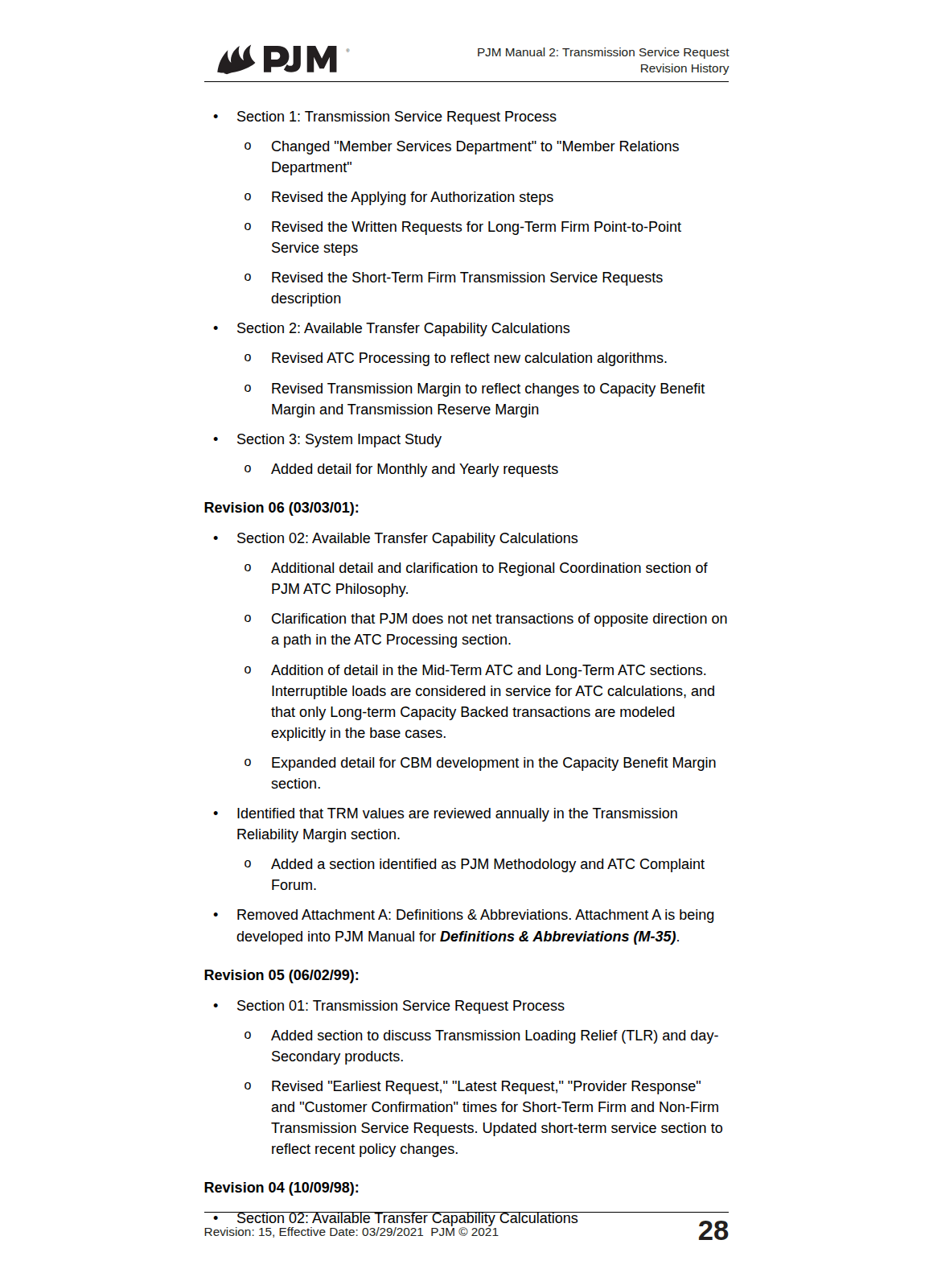®
PJM Manual 2: Transmission Service Request
Revision History
Section 1: Transmission Service Request Process
Changed "Member Services Department" to "Member Relations Department"
Revised the Applying for Authorization steps
Revised the Written Requests for Long-Term Firm Point-to-Point Service steps
Revised the Short-Term Firm Transmission Service Requests description
Section 2: Available Transfer Capability Calculations
Revised ATC Processing to reflect new calculation algorithms.
Revised Transmission Margin to reflect changes to Capacity Benefit Margin and Transmission Reserve Margin
Section 3: System Impact Study
Added detail for Monthly and Yearly requests
Revision 06 (03/03/01):
Section 02: Available Transfer Capability Calculations
Additional detail and clarification to Regional Coordination section of PJM ATC Philosophy.
Clarification that PJM does not net transactions of opposite direction on a path in the ATC Processing section.
Addition of detail in the Mid-Term ATC and Long-Term ATC sections. Interruptible loads are considered in service for ATC calculations, and that only Long-term Capacity Backed transactions are modeled explicitly in the base cases.
Expanded detail for CBM development in the Capacity Benefit Margin section.
Identified that TRM values are reviewed annually in the Transmission Reliability Margin section.
Added a section identified as PJM Methodology and ATC Complaint Forum.
Removed Attachment A: Definitions & Abbreviations. Attachment A is being developed into PJM Manual for Definitions & Abbreviations (M-35).
Revision 05 (06/02/99):
Section 01: Transmission Service Request Process
Added section to discuss Transmission Loading Relief (TLR) and day-Secondary products.
Revised "Earliest Request," "Latest Request," "Provider Response" and "Customer Confirmation" times for Short-Term Firm and Non-Firm Transmission Service Requests. Updated short-term service section to reflect recent policy changes.
Revision 04 (10/09/98):
Section 02: Available Transfer Capability Calculations
Revision: 15, Effective Date: 03/29/2021 PJM © 2021
28